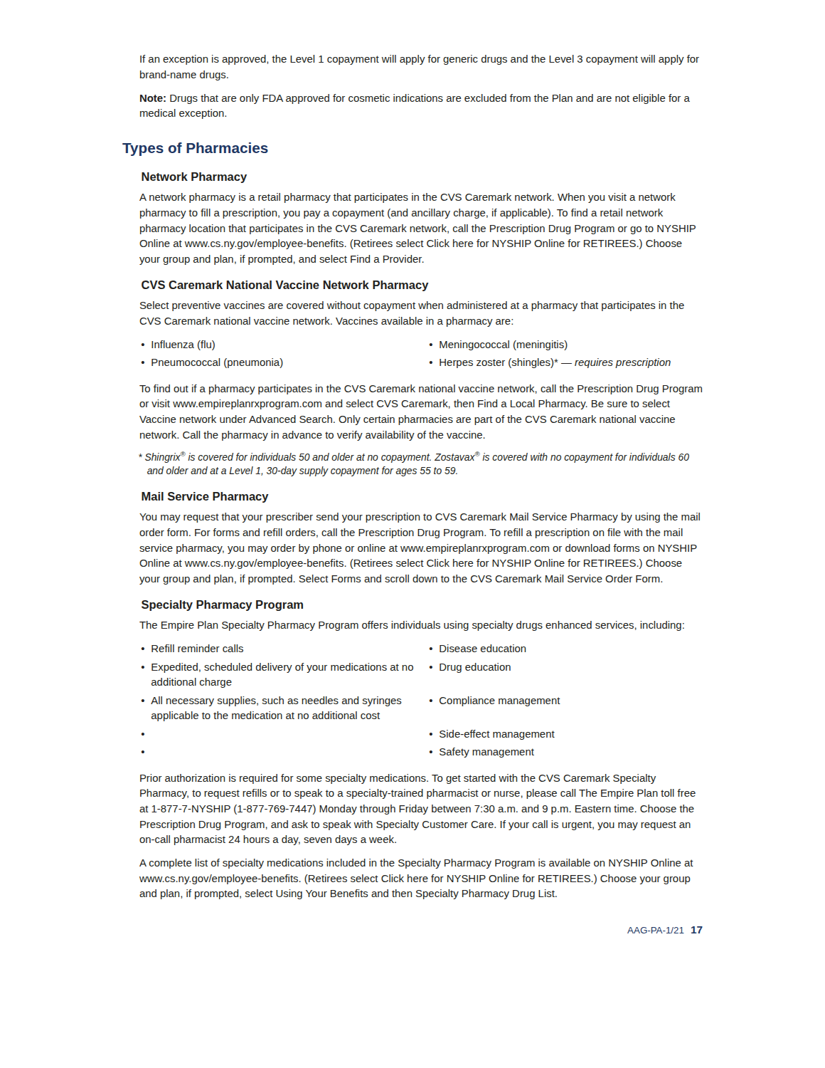If an exception is approved, the Level 1 copayment will apply for generic drugs and the Level 3 copayment will apply for brand-name drugs.
Note: Drugs that are only FDA approved for cosmetic indications are excluded from the Plan and are not eligible for a medical exception.
Types of Pharmacies
Network Pharmacy
A network pharmacy is a retail pharmacy that participates in the CVS Caremark network. When you visit a network pharmacy to fill a prescription, you pay a copayment (and ancillary charge, if applicable). To find a retail network pharmacy location that participates in the CVS Caremark network, call the Prescription Drug Program or go to NYSHIP Online at www.cs.ny.gov/employee-benefits. (Retirees select Click here for NYSHIP Online for RETIREES.) Choose your group and plan, if prompted, and select Find a Provider.
CVS Caremark National Vaccine Network Pharmacy
Select preventive vaccines are covered without copayment when administered at a pharmacy that participates in the CVS Caremark national vaccine network. Vaccines available in a pharmacy are:
Influenza (flu)
Meningococcal (meningitis)
Pneumococcal (pneumonia)
Herpes zoster (shingles)* — requires prescription
To find out if a pharmacy participates in the CVS Caremark national vaccine network, call the Prescription Drug Program or visit www.empireplanrxprogram.com and select CVS Caremark, then Find a Local Pharmacy. Be sure to select Vaccine network under Advanced Search. Only certain pharmacies are part of the CVS Caremark national vaccine network. Call the pharmacy in advance to verify availability of the vaccine.
* Shingrix® is covered for individuals 50 and older at no copayment. Zostavax® is covered with no copayment for individuals 60 and older and at a Level 1, 30-day supply copayment for ages 55 to 59.
Mail Service Pharmacy
You may request that your prescriber send your prescription to CVS Caremark Mail Service Pharmacy by using the mail order form. For forms and refill orders, call the Prescription Drug Program. To refill a prescription on file with the mail service pharmacy, you may order by phone or online at www.empireplanrxprogram.com or download forms on NYSHIP Online at www.cs.ny.gov/employee-benefits. (Retirees select Click here for NYSHIP Online for RETIREES.) Choose your group and plan, if prompted. Select Forms and scroll down to the CVS Caremark Mail Service Order Form.
Specialty Pharmacy Program
The Empire Plan Specialty Pharmacy Program offers individuals using specialty drugs enhanced services, including:
Refill reminder calls
Disease education
Expedited, scheduled delivery of your medications at no additional charge
Drug education
All necessary supplies, such as needles and syringes applicable to the medication at no additional cost
Compliance management
Side-effect management
Safety management
Prior authorization is required for some specialty medications. To get started with the CVS Caremark Specialty Pharmacy, to request refills or to speak to a specialty-trained pharmacist or nurse, please call The Empire Plan toll free at 1-877-7-NYSHIP (1-877-769-7447) Monday through Friday between 7:30 a.m. and 9 p.m. Eastern time. Choose the Prescription Drug Program, and ask to speak with Specialty Customer Care. If your call is urgent, you may request an on-call pharmacist 24 hours a day, seven days a week.
A complete list of specialty medications included in the Specialty Pharmacy Program is available on NYSHIP Online at www.cs.ny.gov/employee-benefits. (Retirees select Click here for NYSHIP Online for RETIREES.) Choose your group and plan, if prompted, select Using Your Benefits and then Specialty Pharmacy Drug List.
AAG-PA-1/21 17